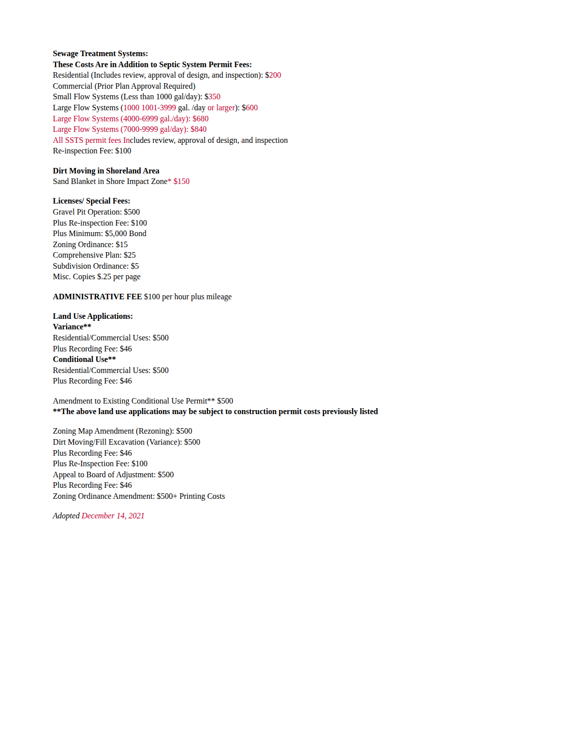Sewage Treatment Systems:
These Costs Are in Addition to Septic System Permit Fees:
Residential (Includes review, approval of design, and inspection): $200
Commercial (Prior Plan Approval Required)
Small Flow Systems (Less than 1000 gal/day): $350
Large Flow Systems (1000 1001-3999 gal. /day or larger): $600
Large Flow Systems (4000-6999 gal./day): $680
Large Flow Systems (7000-9999 gal/day): $840
All SSTS permit fees Includes review, approval of design, and inspection
Re-inspection Fee: $100
Dirt Moving in Shoreland Area
Sand Blanket in Shore Impact Zone* $150
Licenses/ Special Fees:
Gravel Pit Operation: $500
Plus Re-inspection Fee: $100
Plus Minimum: $5,000 Bond
Zoning Ordinance: $15
Comprehensive Plan: $25
Subdivision Ordinance: $5
Misc. Copies $.25 per page
ADMINISTRATIVE FEE $100 per hour plus mileage
Land Use Applications:
Variance**
Residential/Commercial Uses: $500
Plus Recording Fee: $46
Conditional Use**
Residential/Commercial Uses: $500
Plus Recording Fee: $46
Amendment to Existing Conditional Use Permit** $500
**The above land use applications may be subject to construction permit costs previously listed
Zoning Map Amendment (Rezoning): $500
Dirt Moving/Fill Excavation (Variance): $500
Plus Recording Fee: $46
Plus Re-Inspection Fee: $100
Appeal to Board of Adjustment: $500
Plus Recording Fee: $46
Zoning Ordinance Amendment: $500+ Printing Costs
Adopted December 14, 2021